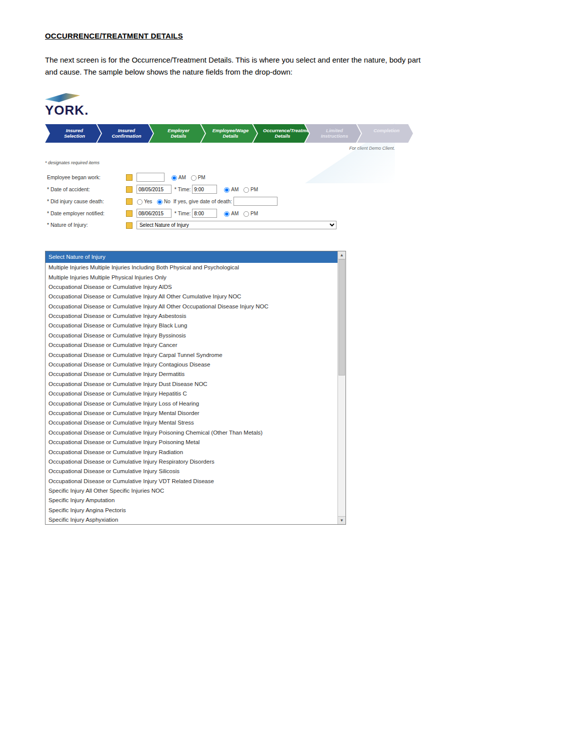OCCURRENCE/TREATMENT DETAILS
The next screen is for the Occurrence/Treatment Details. This is where you select and enter the nature, body part and cause. The sample below shows the nature fields from the drop-down:
YORK.
Insured
Selection
Insured
Confirmation
Employer
Details
Employee/Wage
Details
Occurrence/Treatment
Details
Limited
Instructions
Completion
For client Demo Client.
* designates required items
| Employee began work: | AM PM |
| * Date of accident: | * Time: AM PM |
| * Did injury cause death: | Yes No If yes, give date of death: |
| * Date employer notified: | * Time: AM PM |
| * Nature of Injury: | Select Nature of Injury |
▲
▼
Select Nature of Injury
Multiple Injuries Multiple Injuries Including Both Physical and Psychological
Multiple Injuries Multiple Physical Injuries Only
Occupational Disease or Cumulative Injury AIDS
Occupational Disease or Cumulative Injury All Other Cumulative Injury NOC
Occupational Disease or Cumulative Injury All Other Occupational Disease Injury NOC
Occupational Disease or Cumulative Injury Asbestosis
Occupational Disease or Cumulative Injury Black Lung
Occupational Disease or Cumulative Injury Byssinosis
Occupational Disease or Cumulative Injury Cancer
Occupational Disease or Cumulative Injury Carpal Tunnel Syndrome
Occupational Disease or Cumulative Injury Contagious Disease
Occupational Disease or Cumulative Injury Dermatitis
Occupational Disease or Cumulative Injury Dust Disease NOC
Occupational Disease or Cumulative Injury Hepatitis C
Occupational Disease or Cumulative Injury Loss of Hearing
Occupational Disease or Cumulative Injury Mental Disorder
Occupational Disease or Cumulative Injury Mental Stress
Occupational Disease or Cumulative Injury Poisoning Chemical (Other Than Metals)
Occupational Disease or Cumulative Injury Poisoning Metal
Occupational Disease or Cumulative Injury Radiation
Occupational Disease or Cumulative Injury Respiratory Disorders
Occupational Disease or Cumulative Injury Silicosis
Occupational Disease or Cumulative Injury VDT Related Disease
Specific Injury All Other Specific Injuries NOC
Specific Injury Amputation
Specific Injury Angina Pectoris
Specific Injury Asphyxiation
Specific Injury Burn
Specific Injury Concussion